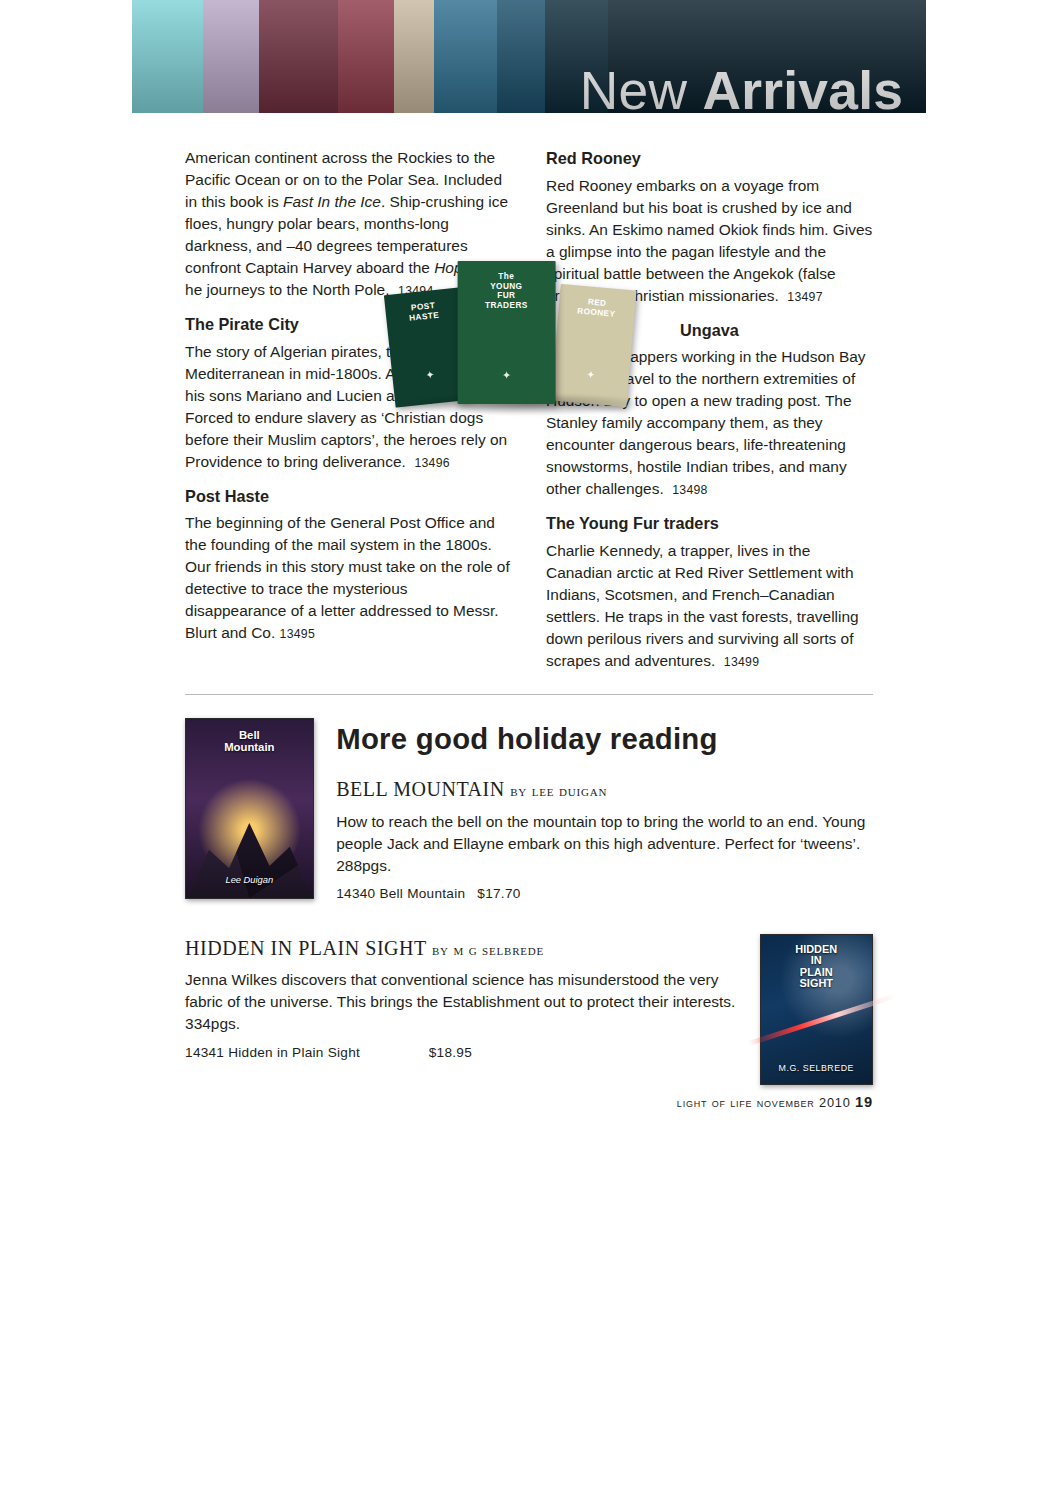New Arrivals
POST HASTE
✦
The YOUNG FUR TRADERS
✦
RED ROONEY
✦
American continent across the Rockies to the Pacific Ocean or on to the Polar Sea. Included in this book is Fast In the Ice. Ship-crushing ice floes, hungry polar bears, months-long darkness, and –40 degrees temperatures confront Captain Harvey aboard the Hope as he journeys to the North Pole. 13494
The Pirate City
The story of Algerian pirates, the scourge of the Mediterranean in mid-1800s. A merchant and his sons Mariano and Lucien are captured. Forced to endure slavery as ‘Christian dogs before their Muslim captors’, the heroes rely on Providence to bring deliverance. 13496
Post Haste
The beginning of the General Post Office and the founding of the mail system in the 1800s. Our friends in this story must take on the role of detective to trace the mysterious disappearance of a letter addressed to Messr. Blurt and Co. 13495
Red Rooney
Red Rooney embarks on a voyage from Greenland but his boat is crushed by ice and sinks. An Eskimo named Okiok finds him. Gives a glimpse into the pagan lifestyle and the spiritual battle between the Angekok (false priest) and Christian missionaries. 13497
Ungava
A group of trappers working in the Hudson Bay Company travel to the northern extremities of Hudson Bay to open a new trading post. The Stanley family accompany them, as they encounter dangerous bears, life-threatening snowstorms, hostile Indian tribes, and many other challenges. 13498
The Young Fur traders
Charlie Kennedy, a trapper, lives in the Canadian arctic at Red River Settlement with Indians, Scotsmen, and French–Canadian settlers. He traps in the vast forests, travelling down perilous rivers and surviving all sorts of scrapes and adventures. 13499
Bell
Mountain
Lee Duigan
More good holiday reading
BELL MOUNTAIN by lee duigan
How to reach the bell on the mountain top to bring the world to an end. Young people Jack and Ellayne embark on this high adventure. Perfect for ‘tweens’. 288pgs.
14340 Bell Mountain $17.70
HIDDEN
IN
PLAIN
SIGHT
M.G. SELBREDE
HIDDEN IN PLAIN SIGHT by m g selbrede
Jenna Wilkes discovers that conventional science has misunderstood the very fabric of the universe. This brings the Establishment out to protect their interests. 334pgs.
14341 Hidden in Plain Sight $18.95
light of life november 2010 19